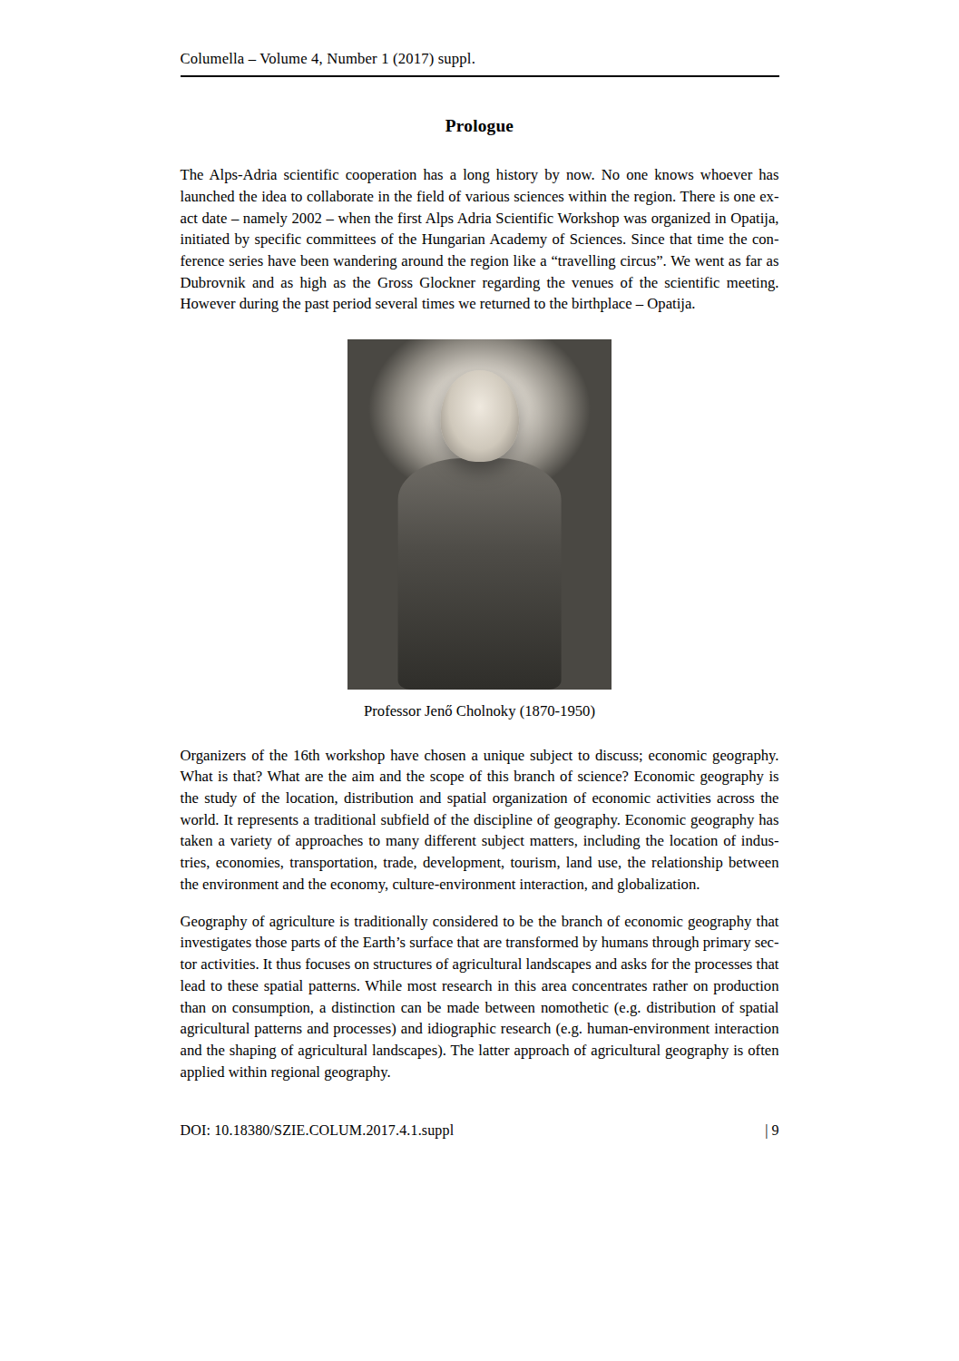Columella – Volume 4, Number 1 (2017) suppl.
Prologue
The Alps-Adria scientific cooperation has a long history by now. No one knows whoever has launched the idea to collaborate in the field of various sciences within the region. There is one exact date – namely 2002 – when the first Alps Adria Scientific Workshop was organized in Opatija, initiated by specific committees of the Hungarian Academy of Sciences. Since that time the conference series have been wandering around the region like a “travelling circus”. We went as far as Dubrovnik and as high as the Gross Glockner regarding the venues of the scientific meeting. However during the past period several times we returned to the birthplace – Opatija.
Professor Jenő Cholnoky (1870-1950)
Organizers of the 16th workshop have chosen a unique subject to discuss; economic geography. What is that? What are the aim and the scope of this branch of science? Economic geography is the study of the location, distribution and spatial organization of economic activities across the world. It represents a traditional subfield of the discipline of geography. Economic geography has taken a variety of approaches to many different subject matters, including the location of industries, economies, transportation, trade, development, tourism, land use, the relationship between the environment and the economy, culture-environment interaction, and globalization.
Geography of agriculture is traditionally considered to be the branch of economic geography that investigates those parts of the Earth’s surface that are transformed by humans through primary sector activities. It thus focuses on structures of agricultural landscapes and asks for the processes that lead to these spatial patterns. While most research in this area concentrates rather on production than on consumption, a distinction can be made between nomothetic (e.g. distribution of spatial agricultural patterns and processes) and idiographic research (e.g. human-environment interaction and the shaping of agricultural landscapes). The latter approach of agricultural geography is often applied within regional geography.
DOI: 10.18380/SZIE.COLUM.2017.4.1.suppl | 9